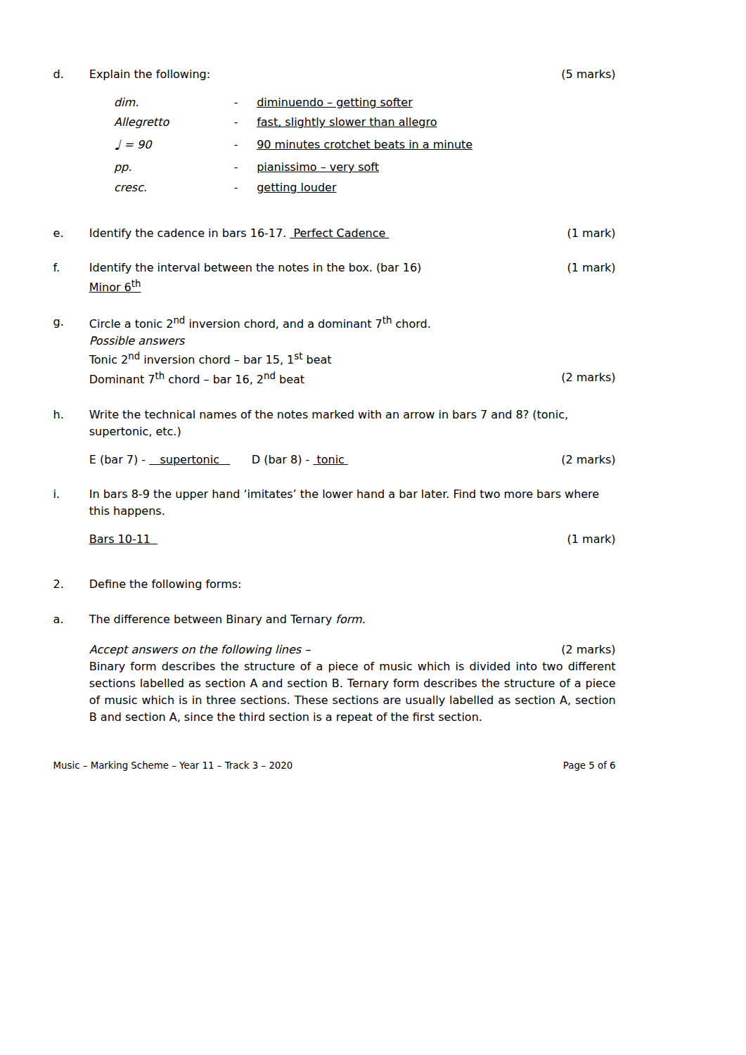d.
(5 marks) Explain the following:
| dim. | - | diminuendo – getting softer |
| Allegretto | - | fast, slightly slower than allegro |
| ♩ = 90 | - | 90 minutes crotchet beats in a minute |
| pp. | - | pianissimo – very soft |
| cresc. | - | getting louder |
e.
(1 mark) Identify the cadence in bars 16-17. Perfect Cadence
f.
(1 mark) Identify the interval between the notes in the box. (bar 16)
Minor 6th
g.
Circle a tonic 2nd inversion chord, and a dominant 7th chord.
Possible answers
Tonic 2nd inversion chord – bar 15, 1st beat
(2 marks) Dominant 7th chord – bar 16, 2nd beat
h.
Write the technical names of the notes marked with an arrow in bars 7 and 8? (tonic, supertonic, etc.)
(2 marks) E (bar 7) - supertonic D (bar 8) - tonic
i.
In bars 8-9 the upper hand ‘imitates’ the lower hand a bar later. Find two more bars where this happens.
(1 mark) Bars 10-11
2.
Define the following forms:
a.
The difference between Binary and Ternary form.
(2 marks) Accept answers on the following lines –
Binary form describes the structure of a piece of music which is divided into two different sections labelled as section A and section B. Ternary form describes the structure of a piece of music which is in three sections. These sections are usually labelled as section A, section B and section A, since the third section is a repeat of the first section.
Music – Marking Scheme – Year 11 – Track 3 – 2020
Page 5 of 6